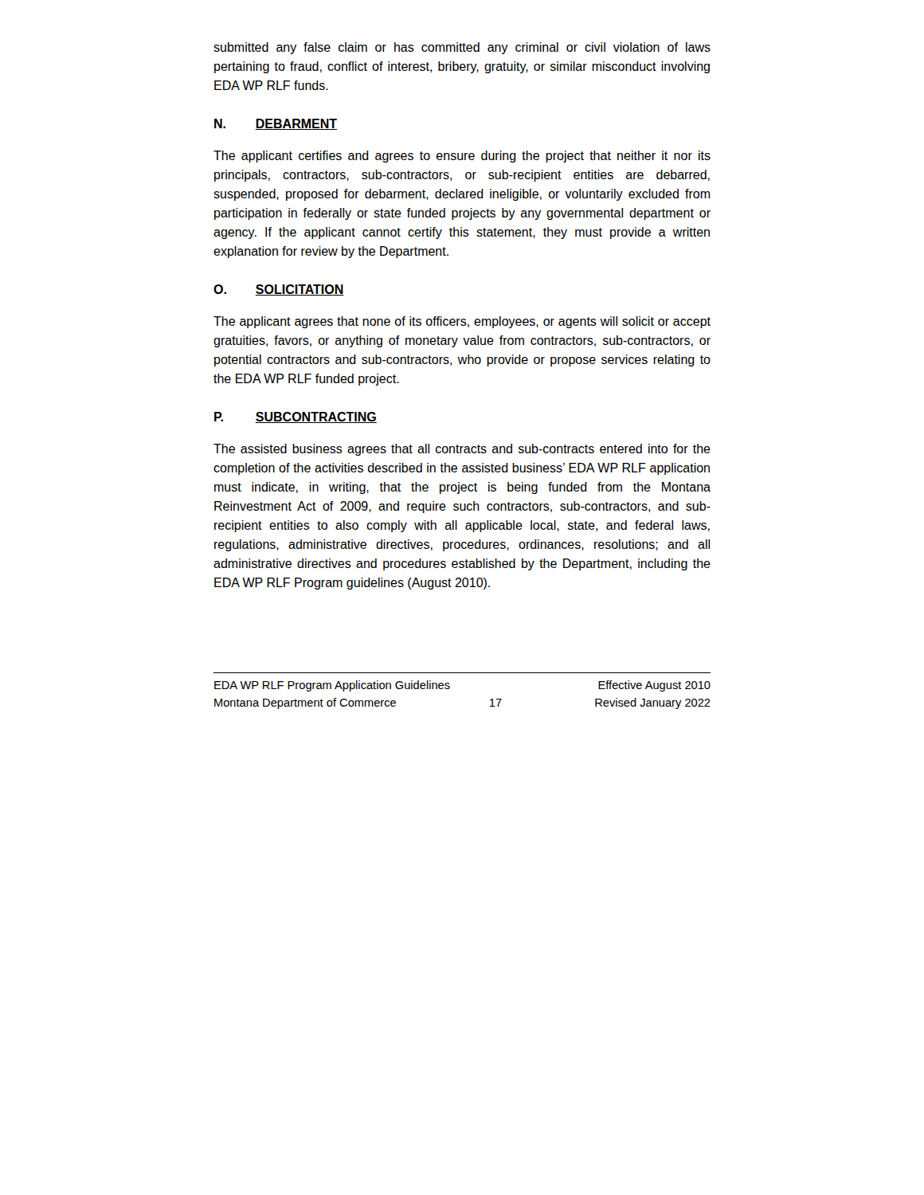submitted any false claim or has committed any criminal or civil violation of laws pertaining to fraud, conflict of interest, bribery, gratuity, or similar misconduct involving EDA WP RLF funds.
N. DEBARMENT
The applicant certifies and agrees to ensure during the project that neither it nor its principals, contractors, sub-contractors, or sub-recipient entities are debarred, suspended, proposed for debarment, declared ineligible, or voluntarily excluded from participation in federally or state funded projects by any governmental department or agency. If the applicant cannot certify this statement, they must provide a written explanation for review by the Department.
O. SOLICITATION
The applicant agrees that none of its officers, employees, or agents will solicit or accept gratuities, favors, or anything of monetary value from contractors, sub-contractors, or potential contractors and sub-contractors, who provide or propose services relating to the EDA WP RLF funded project.
P. SUBCONTRACTING
The assisted business agrees that all contracts and sub-contracts entered into for the completion of the activities described in the assisted business’ EDA WP RLF application must indicate, in writing, that the project is being funded from the Montana Reinvestment Act of 2009, and require such contractors, sub-contractors, and sub-recipient entities to also comply with all applicable local, state, and federal laws, regulations, administrative directives, procedures, ordinances, resolutions; and all administrative directives and procedures established by the Department, including the EDA WP RLF Program guidelines (August 2010).
EDA WP RLF Program Application Guidelines Effective August 2010
Montana Department of Commerce 17 Revised January 2022